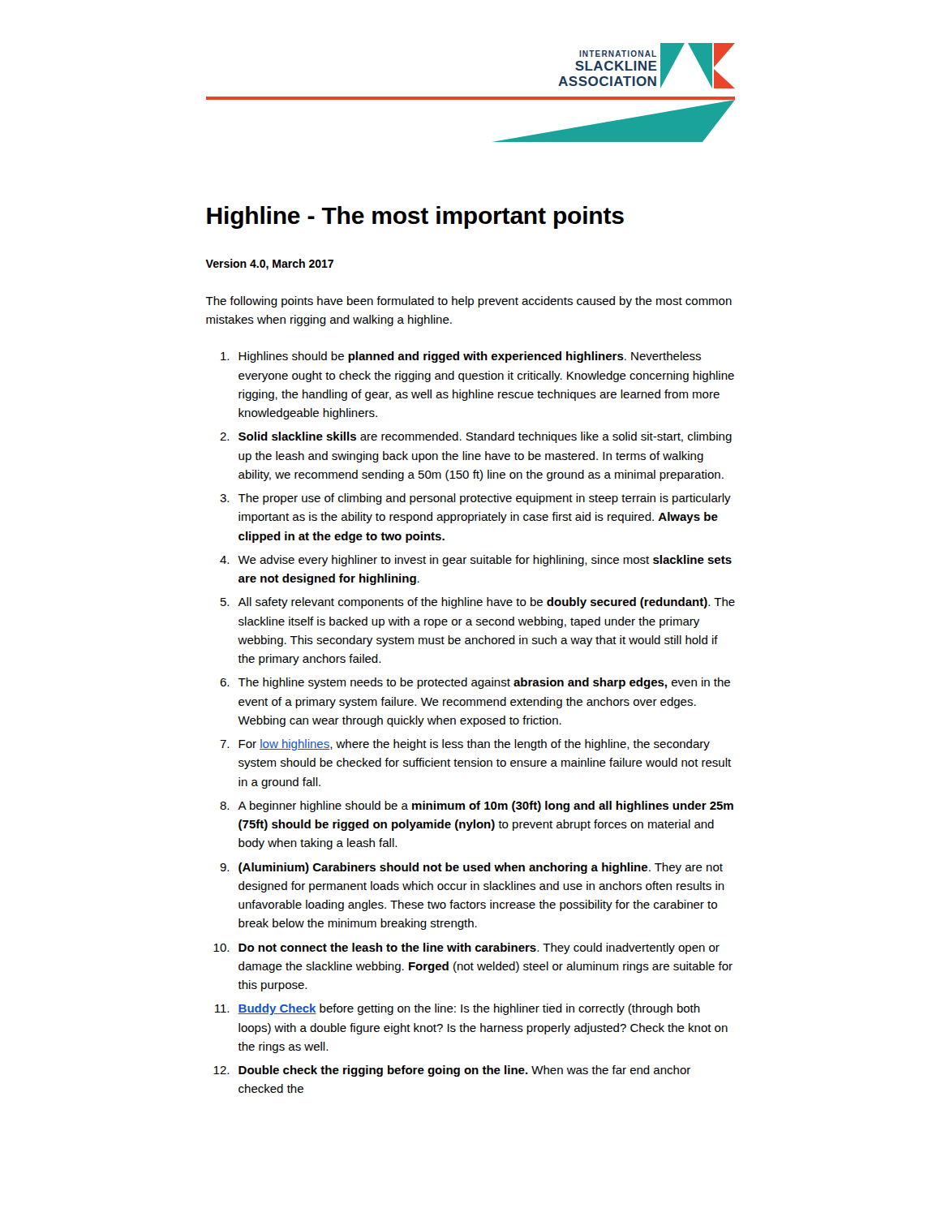INTERNATIONAL
SLACKLINE
ASSOCIATION
Highline - The most important points
Version 4.0, March 2017
The following points have been formulated to help prevent accidents caused by the most common mistakes when rigging and walking a highline.
Highlines should be planned and rigged with experienced highliners. Nevertheless everyone ought to check the rigging and question it critically. Knowledge concerning highline rigging, the handling of gear, as well as highline rescue techniques are learned from more knowledgeable highliners.
Solid slackline skills are recommended. Standard techniques like a solid sit-start, climbing up the leash and swinging back upon the line have to be mastered. In terms of walking ability, we recommend sending a 50m (150 ft) line on the ground as a minimal preparation.
The proper use of climbing and personal protective equipment in steep terrain is particularly important as is the ability to respond appropriately in case first aid is required. Always be clipped in at the edge to two points.
We advise every highliner to invest in gear suitable for highlining, since most slackline sets are not designed for highlining.
All safety relevant components of the highline have to be doubly secured (redundant). The slackline itself is backed up with a rope or a second webbing, taped under the primary webbing. This secondary system must be anchored in such a way that it would still hold if the primary anchors failed.
The highline system needs to be protected against abrasion and sharp edges, even in the event of a primary system failure. We recommend extending the anchors over edges. Webbing can wear through quickly when exposed to friction.
For low highlines, where the height is less than the length of the highline, the secondary system should be checked for sufficient tension to ensure a mainline failure would not result in a ground fall.
A beginner highline should be a minimum of 10m (30ft) long and all highlines under 25m (75ft) should be rigged on polyamide (nylon) to prevent abrupt forces on material and body when taking a leash fall.
(Aluminium) Carabiners should not be used when anchoring a highline. They are not designed for permanent loads which occur in slacklines and use in anchors often results in unfavorable loading angles. These two factors increase the possibility for the carabiner to break below the minimum breaking strength.
Do not connect the leash to the line with carabiners. They could inadvertently open or damage the slackline webbing. Forged (not welded) steel or aluminum rings are suitable for this purpose.
Buddy Check before getting on the line: Is the highliner tied in correctly (through both loops) with a double figure eight knot? Is the harness properly adjusted? Check the knot on the rings as well.
Double check the rigging before going on the line. When was the far end anchor checked the